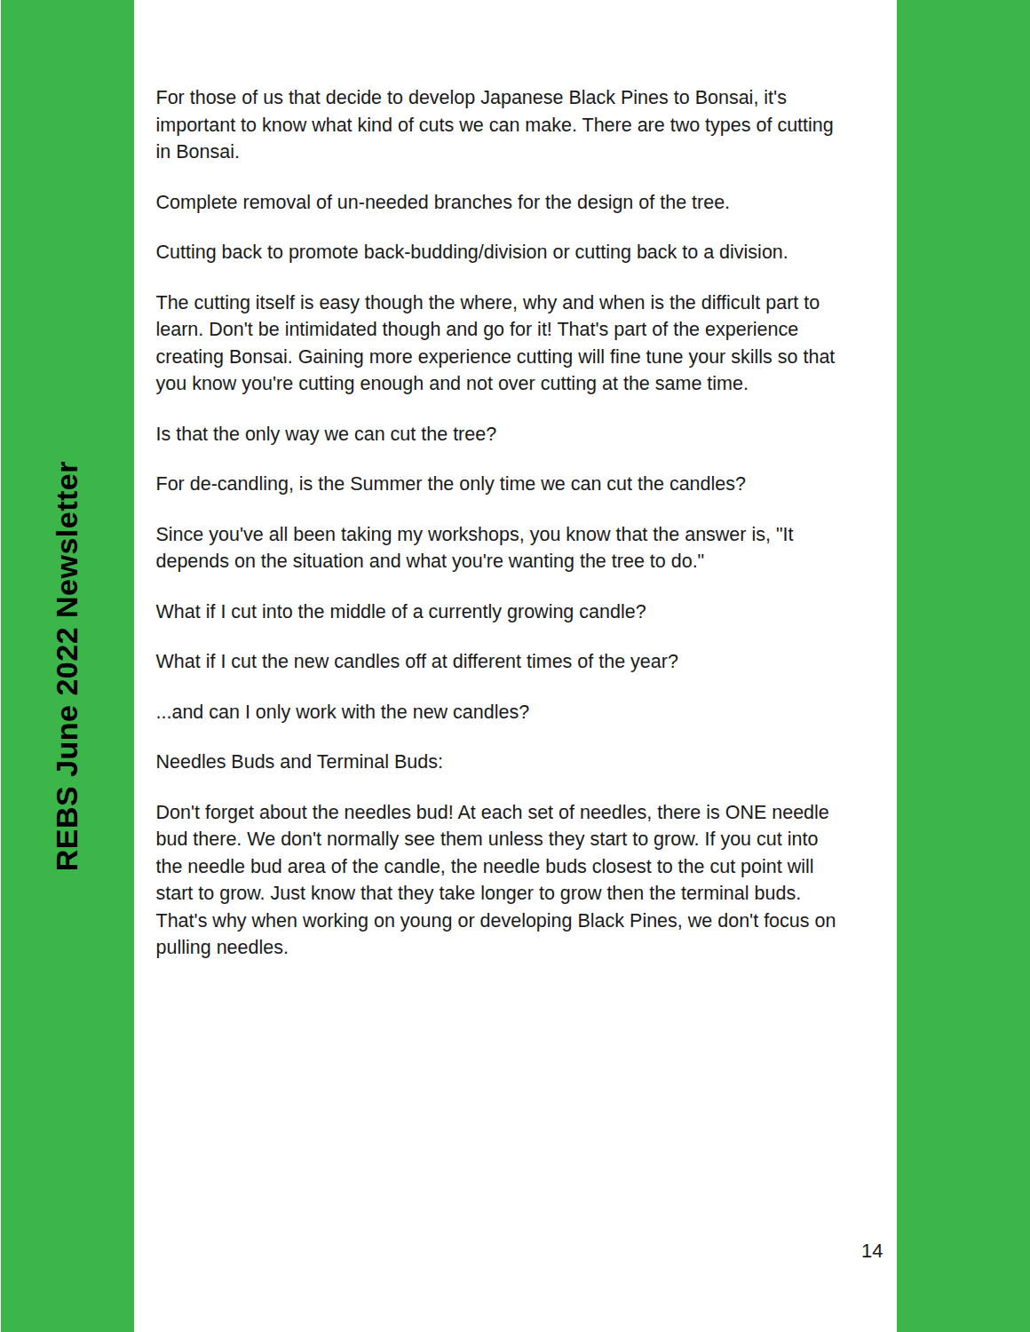REBS June 2022 Newsletter
For those of us that decide to develop Japanese Black Pines to Bonsai, it's important to know what kind of cuts we can make. There are two types of cutting in Bonsai.
Complete removal of un-needed branches for the design of the tree.
Cutting back to promote back-budding/division or cutting back to a division.
The cutting itself is easy though the where, why and when is the difficult part to learn. Don't be intimidated though and go for it! That's part of the experience creating Bonsai. Gaining more experience cutting will fine tune your skills so that you know you're cutting enough and not over cutting at the same time.
Is that the only way we can cut the tree?
For de-candling, is the Summer the only time we can cut the candles?
Since you've all been taking my workshops, you know that the answer is, "It depends on the situation and what you're wanting the tree to do."
What if I cut into the middle of a currently growing candle?
What if I cut the new candles off at different times of the year?
...and can I only work with the new candles?
Needles Buds and Terminal Buds:
Don't forget about the needles bud! At each set of needles, there is ONE needle bud there. We don't normally see them unless they start to grow. If you cut into the needle bud area of the candle, the needle buds closest to the cut point will start to grow. Just know that they take longer to grow then the terminal buds. That's why when working on young or developing Black Pines, we don't focus on pulling needles.
14